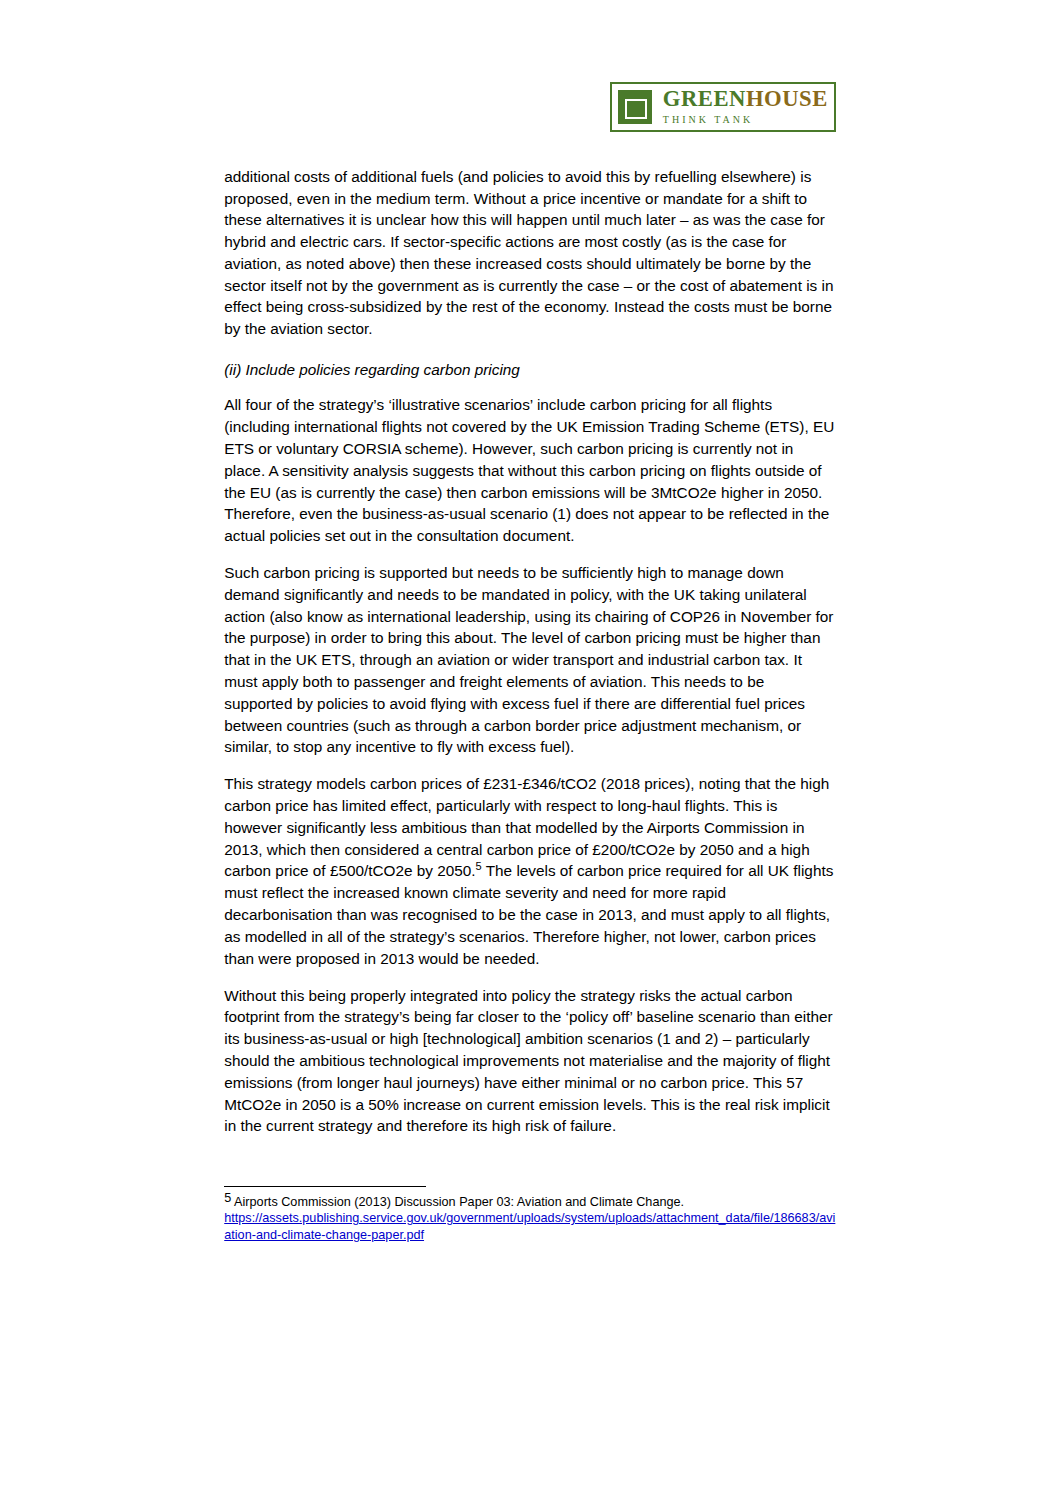GREEN HOUSE
THINK TANK
additional costs of additional fuels (and policies to avoid this by refuelling elsewhere) is proposed, even in the medium term. Without a price incentive or mandate for a shift to these alternatives it is unclear how this will happen until much later – as was the case for hybrid and electric cars. If sector-specific actions are most costly (as is the case for aviation, as noted above) then these increased costs should ultimately be borne by the sector itself not by the government as is currently the case – or the cost of abatement is in effect being cross-subsidized by the rest of the economy. Instead the costs must be borne by the aviation sector.
(ii) Include policies regarding carbon pricing
All four of the strategy’s ‘illustrative scenarios’ include carbon pricing for all flights (including international flights not covered by the UK Emission Trading Scheme (ETS), EU ETS or voluntary CORSIA scheme). However, such carbon pricing is currently not in place. A sensitivity analysis suggests that without this carbon pricing on flights outside of the EU (as is currently the case) then carbon emissions will be 3MtCO2e higher in 2050. Therefore, even the business-as-usual scenario (1) does not appear to be reflected in the actual policies set out in the consultation document.
Such carbon pricing is supported but needs to be sufficiently high to manage down demand significantly and needs to be mandated in policy, with the UK taking unilateral action (also know as international leadership, using its chairing of COP26 in November for the purpose) in order to bring this about. The level of carbon pricing must be higher than that in the UK ETS, through an aviation or wider transport and industrial carbon tax. It must apply both to passenger and freight elements of aviation. This needs to be supported by policies to avoid flying with excess fuel if there are differential fuel prices between countries (such as through a carbon border price adjustment mechanism, or similar, to stop any incentive to fly with excess fuel).
This strategy models carbon prices of £231-£346/tCO2 (2018 prices), noting that the high carbon price has limited effect, particularly with respect to long-haul flights. This is however significantly less ambitious than that modelled by the Airports Commission in 2013, which then considered a central carbon price of £200/tCO2e by 2050 and a high carbon price of £500/tCO2e by 2050.5 The levels of carbon price required for all UK flights must reflect the increased known climate severity and need for more rapid decarbonisation than was recognised to be the case in 2013, and must apply to all flights, as modelled in all of the strategy’s scenarios. Therefore higher, not lower, carbon prices than were proposed in 2013 would be needed.
Without this being properly integrated into policy the strategy risks the actual carbon footprint from the strategy’s being far closer to the ‘policy off’ baseline scenario than either its business-as-usual or high [technological] ambition scenarios (1 and 2) – particularly should the ambitious technological improvements not materialise and the majority of flight emissions (from longer haul journeys) have either minimal or no carbon price. This 57 MtCO2e in 2050 is a 50% increase on current emission levels. This is the real risk implicit in the current strategy and therefore its high risk of failure.
5 Airports Commission (2013) Discussion Paper 03: Aviation and Climate Change.
https://assets.publishing.service.gov.uk/government/uploads/system/uploads/attachment_data/file/186683/aviation-and-climate-change-paper.pdf